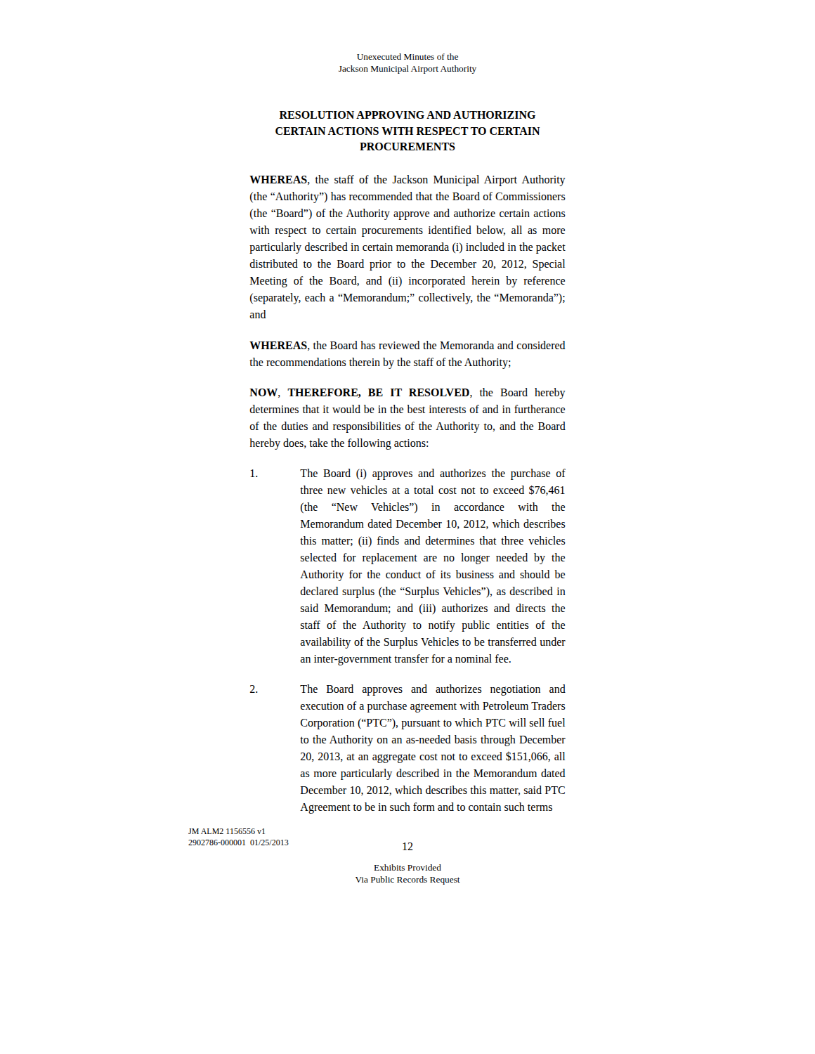Unexecuted Minutes of the
Jackson Municipal Airport Authority
Resolution Approving and Authorizing
Certain Actions with Respect to Certain
Procurements
WHEREAS, the staff of the Jackson Municipal Airport Authority (the “Authority”) has recommended that the Board of Commissioners (the “Board”) of the Authority approve and authorize certain actions with respect to certain procurements identified below, all as more particularly described in certain memoranda (i) included in the packet distributed to the Board prior to the December 20, 2012, Special Meeting of the Board, and (ii) incorporated herein by reference (separately, each a “Memorandum;” collectively, the “Memoranda”); and
WHEREAS, the Board has reviewed the Memoranda and considered the recommendations therein by the staff of the Authority;
NOW, THEREFORE, BE IT RESOLVED, the Board hereby determines that it would be in the best interests of and in furtherance of the duties and responsibilities of the Authority to, and the Board hereby does, take the following actions:
The Board (i) approves and authorizes the purchase of three new vehicles at a total cost not to exceed $76,461 (the “New Vehicles”) in accordance with the Memorandum dated December 10, 2012, which describes this matter; (ii) finds and determines that three vehicles selected for replacement are no longer needed by the Authority for the conduct of its business and should be declared surplus (the “Surplus Vehicles”), as described in said Memorandum; and (iii) authorizes and directs the staff of the Authority to notify public entities of the availability of the Surplus Vehicles to be transferred under an inter-government transfer for a nominal fee.
The Board approves and authorizes negotiation and execution of a purchase agreement with Petroleum Traders Corporation (“PTC”), pursuant to which PTC will sell fuel to the Authority on an as-needed basis through December 20, 2013, at an aggregate cost not to exceed $151,066, all as more particularly described in the Memorandum dated December 10, 2012, which describes this matter, said PTC Agreement to be in such form and to contain such terms
12
JM ALM2 1156556 v1
2902786-000001 01/25/2013
Exhibits Provided
Via Public Records Request